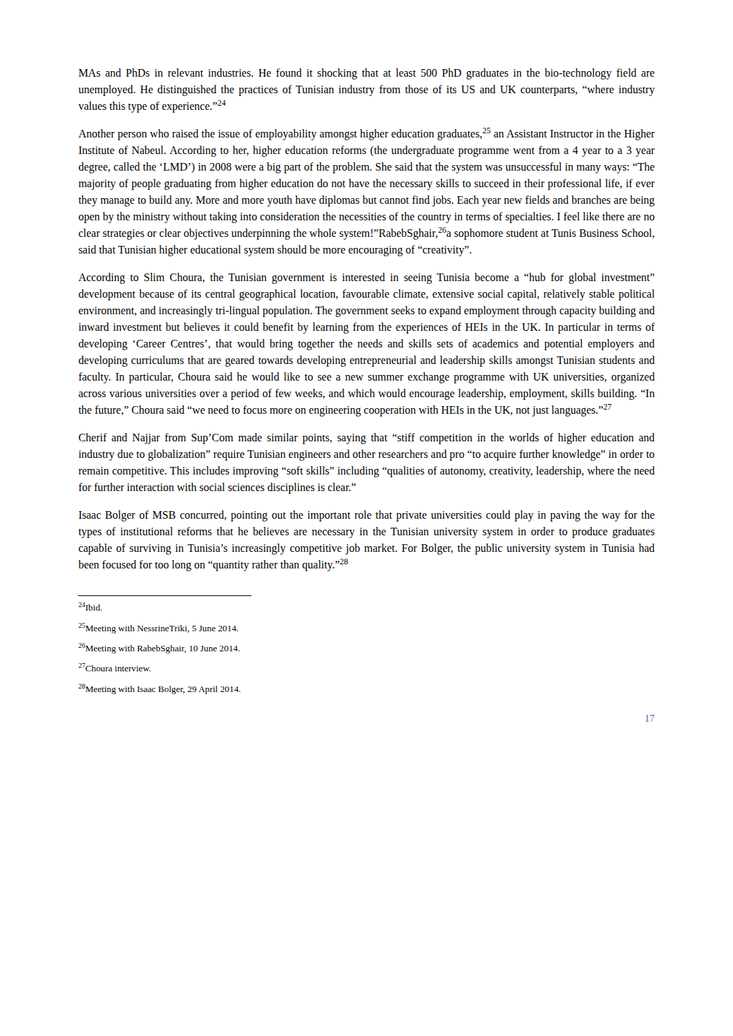MAs and PhDs in relevant industries. He found it shocking that at least 500 PhD graduates in the bio-technology field are unemployed. He distinguished the practices of Tunisian industry from those of its US and UK counterparts, “where industry values this type of experience.”24
Another person who raised the issue of employability amongst higher education graduates,25 an Assistant Instructor in the Higher Institute of Nabeul. According to her, higher education reforms (the undergraduate programme went from a 4 year to a 3 year degree, called the ‘LMD’) in 2008 were a big part of the problem. She said that the system was unsuccessful in many ways: “The majority of people graduating from higher education do not have the necessary skills to succeed in their professional life, if ever they manage to build any. More and more youth have diplomas but cannot find jobs. Each year new fields and branches are being open by the ministry without taking into consideration the necessities of the country in terms of specialties. I feel like there are no clear strategies or clear objectives underpinning the whole system!”RabebSghair,26a sophomore student at Tunis Business School, said that Tunisian higher educational system should be more encouraging of “creativity”.
According to Slim Choura, the Tunisian government is interested in seeing Tunisia become a “hub for global investment” development because of its central geographical location, favourable climate, extensive social capital, relatively stable political environment, and increasingly tri-lingual population. The government seeks to expand employment through capacity building and inward investment but believes it could benefit by learning from the experiences of HEIs in the UK. In particular in terms of developing ‘Career Centres’, that would bring together the needs and skills sets of academics and potential employers and developing curriculums that are geared towards developing entrepreneurial and leadership skills amongst Tunisian students and faculty. In particular, Choura said he would like to see a new summer exchange programme with UK universities, organized across various universities over a period of few weeks, and which would encourage leadership, employment, skills building. “In the future,” Choura said “we need to focus more on engineering cooperation with HEIs in the UK, not just languages.”27
Cherif and Najjar from Sup’Com made similar points, saying that “stiff competition in the worlds of higher education and industry due to globalization” require Tunisian engineers and other researchers and pro “to acquire further knowledge” in order to remain competitive. This includes improving “soft skills” including “qualities of autonomy, creativity, leadership, where the need for further interaction with social sciences disciplines is clear.”
Isaac Bolger of MSB concurred, pointing out the important role that private universities could play in paving the way for the types of institutional reforms that he believes are necessary in the Tunisian university system in order to produce graduates capable of surviving in Tunisia’s increasingly competitive job market. For Bolger, the public university system in Tunisia had been focused for too long on “quantity rather than quality.”28
24Ibid.
25Meeting with NessrineTriki, 5 June 2014.
26Meeting with RabebSghair, 10 June 2014.
27Choura interview.
28Meeting with Isaac Bolger, 29 April 2014.
17